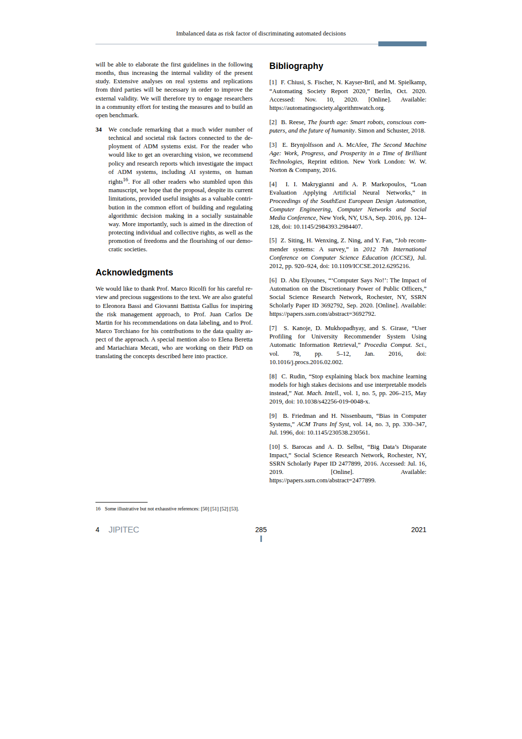Imbalanced data as risk factor of discriminating automated decisions
will be able to elaborate the first guidelines in the following months, thus increasing the internal validity of the present study. Extensive analyses on real systems and replications from third parties will be necessary in order to improve the external validity. We will therefore try to engage researchers in a community effort for testing the measures and to build an open benchmark.
34
We conclude remarking that a much wider number of technical and societal risk factors connected to the deployment of ADM systems exist. For the reader who would like to get an overarching vision, we recommend policy and research reports which investigate the impact of ADM systems, including AI systems, on human rights16. For all other readers who stumbled upon this manuscript, we hope that the proposal, despite its current limitations, provided useful insights as a valuable contribution in the common effort of building and regulating algorithmic decision making in a socially sustainable way. More importantly, such is aimed in the direction of protecting individual and collective rights, as well as the promotion of freedoms and the flourishing of our democratic societies.
Acknowledgments
We would like to thank Prof. Marco Ricolfi for his careful review and precious suggestions to the text. We are also grateful to Eleonora Bassi and Giovanni Battista Gallus for inspiring the risk management approach, to Prof. Juan Carlos De Martin for his recommendations on data labeling, and to Prof. Marco Torchiano for his contributions to the data quality aspect of the approach. A special mention also to Elena Beretta and Mariachiara Mecati, who are working on their PhD on translating the concepts described here into practice.
Bibliography
[1] F. Chiusi, S. Fischer, N. Kayser-Bril, and M. Spielkamp, “Automating Society Report 2020,” Berlin, Oct. 2020. Accessed: Nov. 10, 2020. [Online]. Available: https://automatingsociety.algorithmwatch.org.
[2] B. Reese, The fourth age: Smart robots, conscious computers, and the future of humanity. Simon and Schuster, 2018.
[3] E. Brynjolfsson and A. McAfee, The Second Machine Age: Work, Progress, and Prosperity in a Time of Brilliant Technologies, Reprint edition. New York London: W. W. Norton & Company, 2016.
[4] I. I. Makrygianni and A. P. Markopoulos, “Loan Evaluation Applying Artificial Neural Networks,” in Proceedings of the SouthEast European Design Automation, Computer Engineering, Computer Networks and Social Media Conference, New York, NY, USA, Sep. 2016, pp. 124–128, doi: 10.1145/2984393.2984407.
[5] Z. Siting, H. Wenxing, Z. Ning, and Y. Fan, “Job recommender systems: A survey,” in 2012 7th International Conference on Computer Science Education (ICCSE), Jul. 2012, pp. 920–924, doi: 10.1109/ICCSE.2012.6295216.
[6] D. Abu Elyounes, “‘Computer Says No!’: The Impact of Automation on the Discretionary Power of Public Officers,” Social Science Research Network, Rochester, NY, SSRN Scholarly Paper ID 3692792, Sep. 2020. [Online]. Available: https://papers.ssrn.com/abstract=3692792.
[7] S. Kanoje, D. Mukhopadhyay, and S. Girase, “User Profiling for University Recommender System Using Automatic Information Retrieval,” Procedia Comput. Sci., vol. 78, pp. 5–12, Jan. 2016, doi: 10.1016/j.procs.2016.02.002.
[8] C. Rudin, “Stop explaining black box machine learning models for high stakes decisions and use interpretable models instead,” Nat. Mach. Intell., vol. 1, no. 5, pp. 206–215, May 2019, doi: 10.1038/s42256-019-0048-x.
[9] B. Friedman and H. Nissenbaum, “Bias in Computer Systems,” ACM Trans Inf Syst, vol. 14, no. 3, pp. 330–347, Jul. 1996, doi: 10.1145/230538.230561.
[10] S. Barocas and A. D. Selbst, “Big Data’s Disparate Impact,” Social Science Research Network, Rochester, NY, SSRN Scholarly Paper ID 2477899, 2016. Accessed: Jul. 16, 2019. [Online]. Available: https://papers.ssrn.com/abstract=2477899.
16 Some illustrative but not exhaustive references: [50] [51] [52] [53].
4
JIPITEC
285
2021